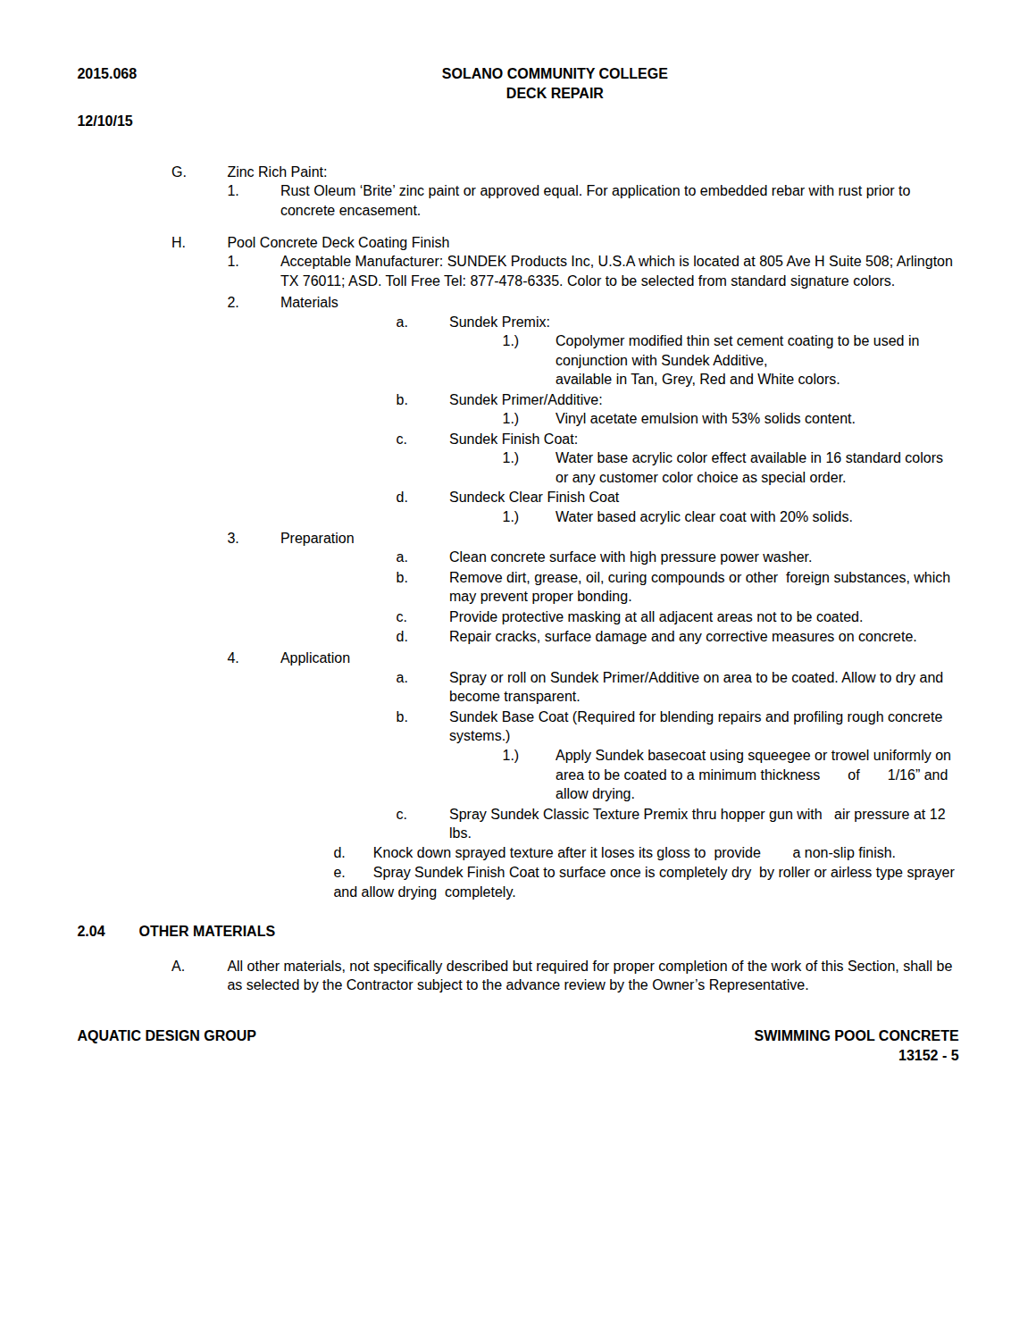2015.068
SOLANO COMMUNITY COLLEGE
DECK REPAIR
12/10/15
G. Zinc Rich Paint:
1. Rust Oleum ‘Brite’ zinc paint or approved equal. For application to embedded rebar with rust prior to concrete encasement.
H. Pool Concrete Deck Coating Finish
1. Acceptable Manufacturer: SUNDEK Products Inc, U.S.A which is located at 805 Ave H Suite 508; Arlington TX 76011; ASD. Toll Free Tel: 877-478-6335. Color to be selected from standard signature colors.
2. Materials
a. Sundek Premix:
1.) Copolymer modified thin set cement coating to be used in conjunction with Sundek Additive,
available in Tan, Grey, Red and White colors.
b. Sundek Primer/Additive:
1.) Vinyl acetate emulsion with 53% solids content.
c. Sundek Finish Coat:
1.) Water base acrylic color effect available in 16 standard colors or any customer color choice as special order.
d. Sundeck Clear Finish Coat
1.) Water based acrylic clear coat with 20% solids.
3. Preparation
a. Clean concrete surface with high pressure power washer.
b. Remove dirt, grease, oil, curing compounds or other foreign substances, which may prevent proper bonding.
c. Provide protective masking at all adjacent areas not to be coated.
d. Repair cracks, surface damage and any corrective measures on concrete.
4. Application
a. Spray or roll on Sundek Primer/Additive on area to be coated. Allow to dry and become transparent.
b. Sundek Base Coat (Required for blending repairs and profiling rough concrete systems.)
1.) Apply Sundek basecoat using squeegee or trowel uniformly on area to be coated to a minimum thickness of 1/16” and allow drying.
c. Spray Sundek Classic Texture Premix thru hopper gun with air pressure at 12 lbs.
d. Knock down sprayed texture after it loses its gloss to provide a non-slip finish.
e. Spray Sundek Finish Coat to surface once is completely dry by roller or airless type sprayer and allow drying completely.
2.04 OTHER MATERIALS
A. All other materials, not specifically described but required for proper completion of the work of this Section, shall be as selected by the Contractor subject to the advance review by the Owner’s Representative.
AQUATIC DESIGN GROUP
SWIMMING POOL CONCRETE 13152 - 5